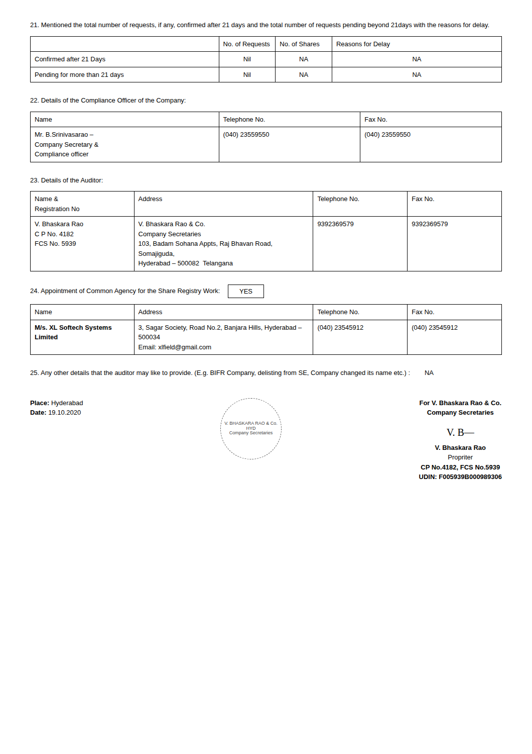21. Mentioned the total number of requests, if any, confirmed after 21 days and the total number of requests pending beyond 21days with the reasons for delay.
| | No. of Requests | No. of Shares | Reasons for Delay |
| --- | --- | --- | --- |
| Confirmed after 21 Days | Nil | NA | NA |
| Pending for more than 21 days | Nil | NA | NA |
22. Details of the Compliance Officer of the Company:
| Name | Telephone No. | Fax No. |
| --- | --- | --- |
| Mr. B.Srinivasarao – Company Secretary & Compliance officer | (040) 23559550 | (040) 23559550 |
23. Details of the Auditor:
| Name & Registration No | Address | Telephone No. | Fax No. |
| --- | --- | --- | --- |
| V. Bhaskara Rao C P No. 4182 FCS No. 5939 | V. Bhaskara Rao & Co. Company Secretaries 103, Badam Sohana Appts, Raj Bhavan Road, Somajiguda, Hyderabad – 500082 Telangana | 9392369579 | 9392369579 |
24. Appointment of Common Agency for the Share Registry Work: YES
| Name | Address | Telephone No. | Fax No. |
| --- | --- | --- | --- |
| M/s. XL Softech Systems Limited | 3, Sagar Society, Road No.2, Banjara Hills, Hyderabad – 500034 Email: xlfield@gmail.com | (040) 23545912 | (040) 23545912 |
25. Any other details that the auditor may like to provide. (E.g. BIFR Company, delisting from SE, Company changed its name etc.) : NA
Place: Hyderabad
Date: 19.10.2020
V. BHASKARA RAO & Co.
HYD
Company Secretaries
For V. Bhaskara Rao & Co.
Company Secretaries
V. B—
V. Bhaskara Rao
Propriter
CP No.4182, FCS No.5939
UDIN: F005939B000989306